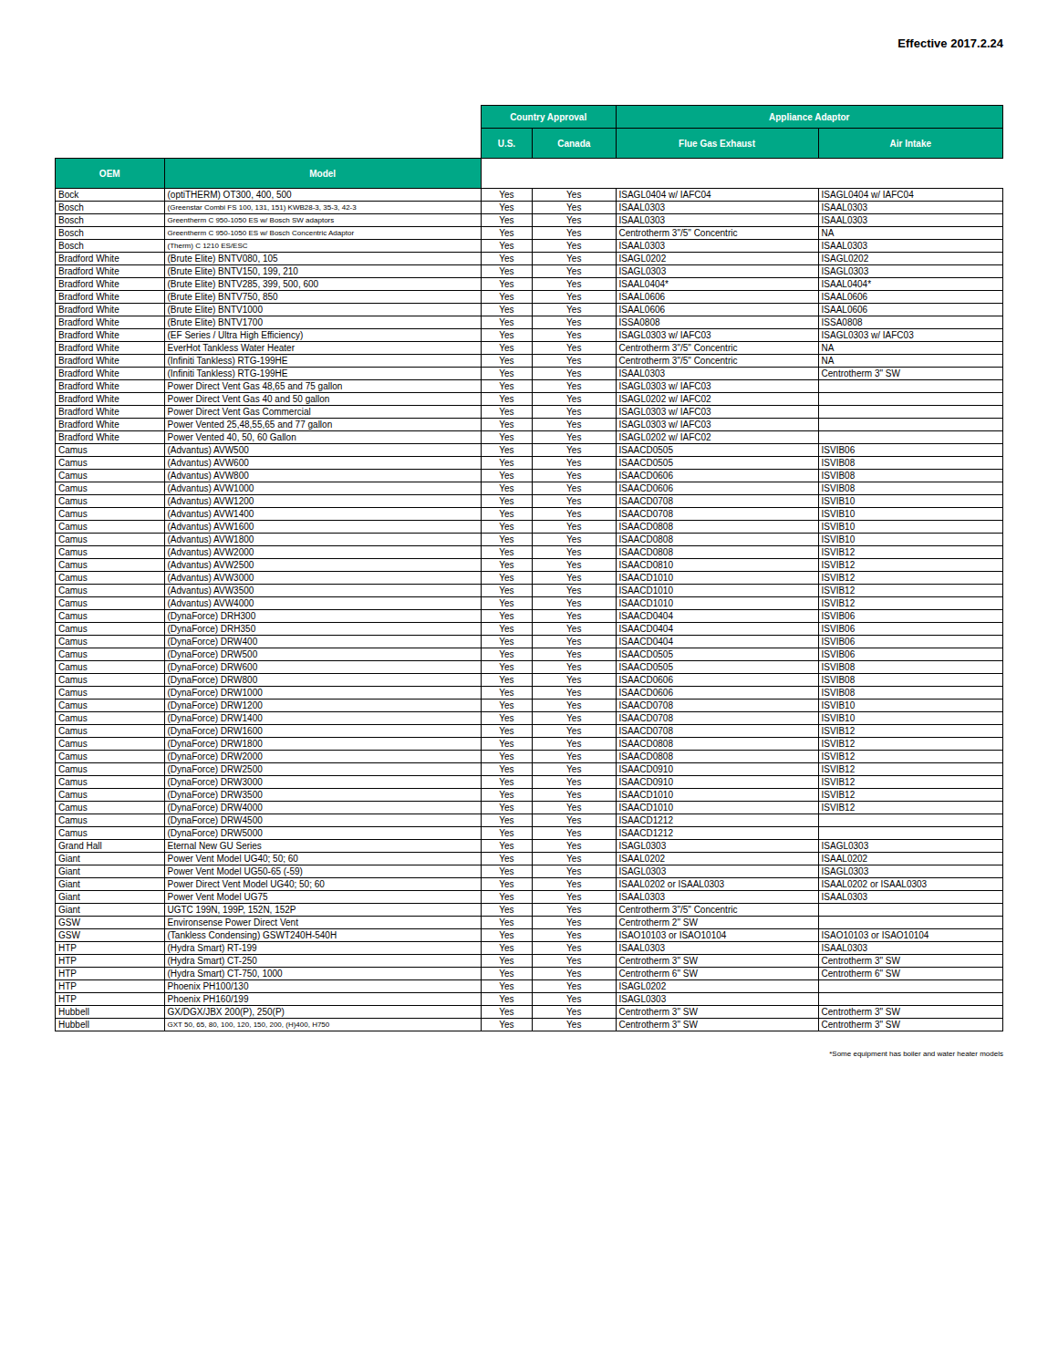Effective 2017.2.24
| | | Country Approval | Appliance Adaptor |
| --- | --- | --- | --- |
| U.S. | Canada | Flue Gas Exhaust | Air Intake |
| OEM | Model | | | | |
| Bock | (optiTHERM) OT300, 400, 500 | Yes | Yes | ISAGL0404 w/ IAFC04 | ISAGL0404 w/ IAFC04 |
| Bosch | (Greenstar Combi FS 100, 131, 151) KWB28-3, 35-3, 42-3 | Yes | Yes | ISAAL0303 | ISAAL0303 |
| Bosch | Greentherm C 950-1050 ES w/ Bosch SW adaptors | Yes | Yes | ISAAL0303 | ISAAL0303 |
| Bosch | Greentherm C 950-1050 ES w/ Bosch Concentric Adaptor | Yes | Yes | Centrotherm 3"/5" Concentric | NA |
| Bosch | (Therm) C 1210 ES/ESC | Yes | Yes | ISAAL0303 | ISAAL0303 |
| Bradford White | (Brute Elite) BNTV080, 105 | Yes | Yes | ISAGL0202 | ISAGL0202 |
| Bradford White | (Brute Elite) BNTV150, 199, 210 | Yes | Yes | ISAGL0303 | ISAGL0303 |
| Bradford White | (Brute Elite) BNTV285, 399, 500, 600 | Yes | Yes | ISAAL0404* | ISAAL0404* |
| Bradford White | (Brute Elite) BNTV750, 850 | Yes | Yes | ISAAL0606 | ISAAL0606 |
| Bradford White | (Brute Elite) BNTV1000 | Yes | Yes | ISAAL0606 | ISAAL0606 |
| Bradford White | (Brute Elite) BNTV1700 | Yes | Yes | ISSA0808 | ISSA0808 |
| Bradford White | (EF Series / Ultra High Efficiency) | Yes | Yes | ISAGL0303 w/ IAFC03 | ISAGL0303 w/ IAFC03 |
| Bradford White | EverHot Tankless Water Heater | Yes | Yes | Centrotherm 3"/5" Concentric | NA |
| Bradford White | (Infiniti Tankless) RTG-199HE | Yes | Yes | Centrotherm 3"/5" Concentric | NA |
| Bradford White | (Infiniti Tankless) RTG-199HE | Yes | Yes | ISAAL0303 | Centrotherm 3" SW |
| Bradford White | Power Direct Vent Gas 48,65 and 75 gallon | Yes | Yes | ISAGL0303 w/ IAFC03 | |
| Bradford White | Power Direct Vent Gas 40 and 50 gallon | Yes | Yes | ISAGL0202 w/ IAFC02 | |
| Bradford White | Power Direct Vent Gas Commercial | Yes | Yes | ISAGL0303 w/ IAFC03 | |
| Bradford White | Power Vented 25,48,55,65 and 77 gallon | Yes | Yes | ISAGL0303 w/ IAFC03 | |
| Bradford White | Power Vented 40, 50, 60 Gallon | Yes | Yes | ISAGL0202 w/ IAFC02 | |
| Camus | (Advantus) AVW500 | Yes | Yes | ISAACD0505 | ISVIB06 |
| Camus | (Advantus) AVW600 | Yes | Yes | ISAACD0505 | ISVIB08 |
| Camus | (Advantus) AVW800 | Yes | Yes | ISAACD0606 | ISVIB08 |
| Camus | (Advantus) AVW1000 | Yes | Yes | ISAACD0606 | ISVIB08 |
| Camus | (Advantus) AVW1200 | Yes | Yes | ISAACD0708 | ISVIB10 |
| Camus | (Advantus) AVW1400 | Yes | Yes | ISAACD0708 | ISVIB10 |
| Camus | (Advantus) AVW1600 | Yes | Yes | ISAACD0808 | ISVIB10 |
| Camus | (Advantus) AVW1800 | Yes | Yes | ISAACD0808 | ISVIB10 |
| Camus | (Advantus) AVW2000 | Yes | Yes | ISAACD0808 | ISVIB12 |
| Camus | (Advantus) AVW2500 | Yes | Yes | ISAACD0810 | ISVIB12 |
| Camus | (Advantus) AVW3000 | Yes | Yes | ISAACD1010 | ISVIB12 |
| Camus | (Advantus) AVW3500 | Yes | Yes | ISAACD1010 | ISVIB12 |
| Camus | (Advantus) AVW4000 | Yes | Yes | ISAACD1010 | ISVIB12 |
| Camus | (DynaForce) DRH300 | Yes | Yes | ISAACD0404 | ISVIB06 |
| Camus | (DynaForce) DRH350 | Yes | Yes | ISAACD0404 | ISVIB06 |
| Camus | (DynaForce) DRW400 | Yes | Yes | ISAACD0404 | ISVIB06 |
| Camus | (DynaForce) DRW500 | Yes | Yes | ISAACD0505 | ISVIB06 |
| Camus | (DynaForce) DRW600 | Yes | Yes | ISAACD0505 | ISVIB08 |
| Camus | (DynaForce) DRW800 | Yes | Yes | ISAACD0606 | ISVIB08 |
| Camus | (DynaForce) DRW1000 | Yes | Yes | ISAACD0606 | ISVIB08 |
| Camus | (DynaForce) DRW1200 | Yes | Yes | ISAACD0708 | ISVIB10 |
| Camus | (DynaForce) DRW1400 | Yes | Yes | ISAACD0708 | ISVIB10 |
| Camus | (DynaForce) DRW1600 | Yes | Yes | ISAACD0708 | ISVIB12 |
| Camus | (DynaForce) DRW1800 | Yes | Yes | ISAACD0808 | ISVIB12 |
| Camus | (DynaForce) DRW2000 | Yes | Yes | ISAACD0808 | ISVIB12 |
| Camus | (DynaForce) DRW2500 | Yes | Yes | ISAACD0910 | ISVIB12 |
| Camus | (DynaForce) DRW3000 | Yes | Yes | ISAACD0910 | ISVIB12 |
| Camus | (DynaForce) DRW3500 | Yes | Yes | ISAACD1010 | ISVIB12 |
| Camus | (DynaForce) DRW4000 | Yes | Yes | ISAACD1010 | ISVIB12 |
| Camus | (DynaForce) DRW4500 | Yes | Yes | ISAACD1212 | |
| Camus | (DynaForce) DRW5000 | Yes | Yes | ISAACD1212 | |
| Grand Hall | Eternal New GU Series | Yes | Yes | ISAGL0303 | ISAGL0303 |
| Giant | Power Vent Model UG40; 50; 60 | Yes | Yes | ISAAL0202 | ISAAL0202 |
| Giant | Power Vent Model UG50-65 (-59) | Yes | Yes | ISAGL0303 | ISAGL0303 |
| Giant | Power Direct Vent Model UG40; 50; 60 | Yes | Yes | ISAAL0202 or ISAAL0303 | ISAAL0202 or ISAAL0303 |
| Giant | Power Vent Model UG75 | Yes | Yes | ISAAL0303 | ISAAL0303 |
| Giant | UGTC 199N, 199P, 152N, 152P | Yes | Yes | Centrotherm 3"/5" Concentric | |
| GSW | Environsense Power Direct Vent | Yes | Yes | Centrotherm 2" SW | |
| GSW | (Tankless Condensing) GSWT240H-540H | Yes | Yes | ISAO10103 or ISAO10104 | ISAO10103 or ISAO10104 |
| HTP | (Hydra Smart) RT-199 | Yes | Yes | ISAAL0303 | ISAAL0303 |
| HTP | (Hydra Smart) CT-250 | Yes | Yes | Centrotherm 3" SW | Centrotherm 3" SW |
| HTP | (Hydra Smart) CT-750, 1000 | Yes | Yes | Centrotherm 6" SW | Centrotherm 6" SW |
| HTP | Phoenix PH100/130 | Yes | Yes | ISAGL0202 | |
| HTP | Phoenix PH160/199 | Yes | Yes | ISAGL0303 | |
| Hubbell | GX/DGX/JBX 200(P), 250(P) | Yes | Yes | Centrotherm 3" SW | Centrotherm 3" SW |
| Hubbell | GXT 50, 65, 80, 100, 120, 150, 200, (H)400, H750 | Yes | Yes | Centrotherm 3" SW | Centrotherm 3" SW |
*Some equipment has boiler and water heater models